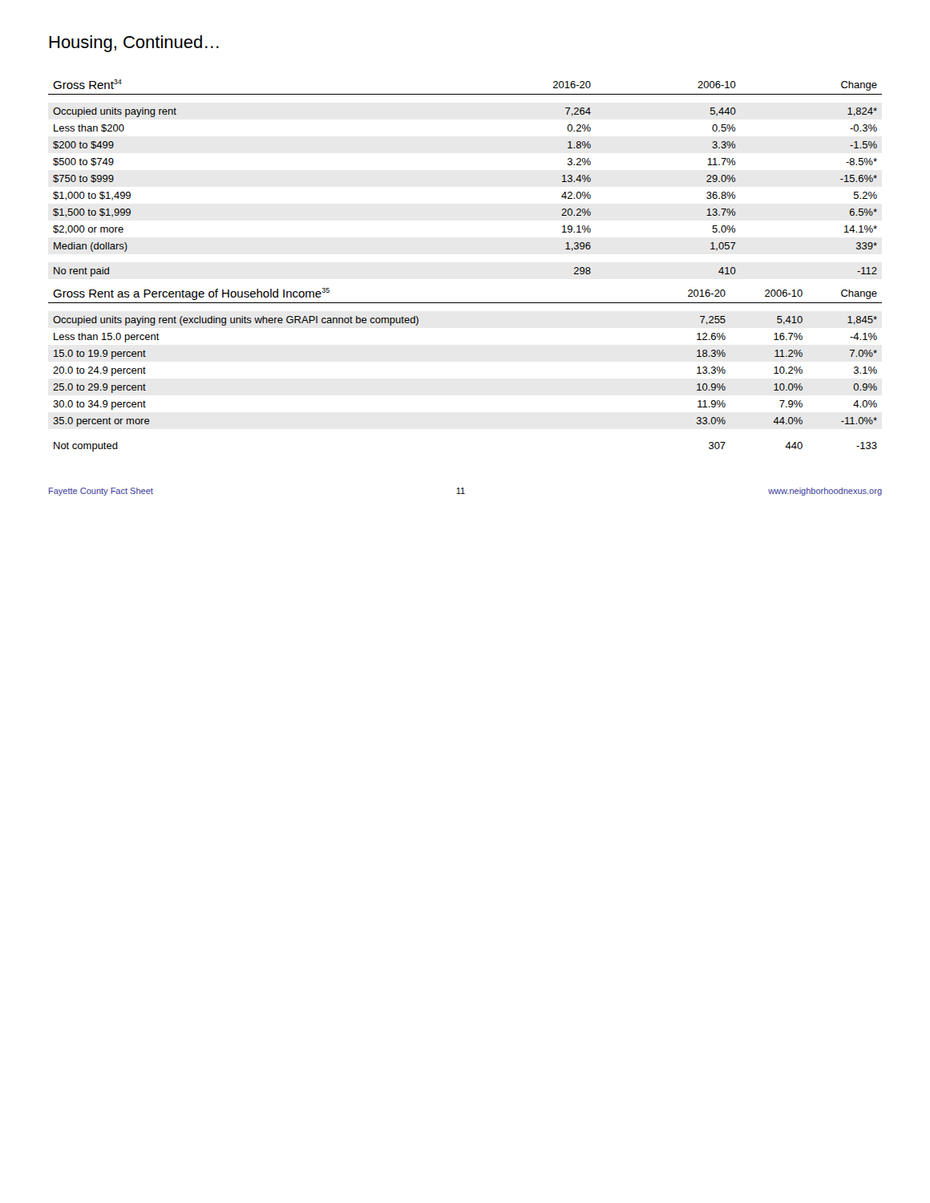Housing, Continued…
| Gross Rent 34 | 2016-20 | 2006-10 | Change |
| --- | --- | --- | --- |
| Occupied units paying rent | 7,264 | 5,440 | 1,824* |
| Less than $200 | 0.2% | 0.5% | -0.3% |
| $200 to $499 | 1.8% | 3.3% | -1.5% |
| $500 to $749 | 3.2% | 11.7% | -8.5%* |
| $750 to $999 | 13.4% | 29.0% | -15.6%* |
| $1,000 to $1,499 | 42.0% | 36.8% | 5.2% |
| $1,500 to $1,999 | 20.2% | 13.7% | 6.5%* |
| $2,000 or more | 19.1% | 5.0% | 14.1%* |
| Median (dollars) | 1,396 | 1,057 | 339* |
| No rent paid | 298 | 410 | -112 |
| Gross Rent as a Percentage of Household Income 35 | 2016-20 | 2006-10 | Change |
| --- | --- | --- | --- |
| Occupied units paying rent (excluding units where GRAPI cannot be computed) | 7,255 | 5,410 | 1,845* |
| Less than 15.0 percent | 12.6% | 16.7% | -4.1% |
| 15.0 to 19.9 percent | 18.3% | 11.2% | 7.0%* |
| 20.0 to 24.9 percent | 13.3% | 10.2% | 3.1% |
| 25.0 to 29.9 percent | 10.9% | 10.0% | 0.9% |
| 30.0 to 34.9 percent | 11.9% | 7.9% | 4.0% |
| 35.0 percent or more | 33.0% | 44.0% | -11.0%* |
| Not computed | 307 | 440 | -133 |
Fayette County Fact Sheet
11
www.neighborhoodnexus.org